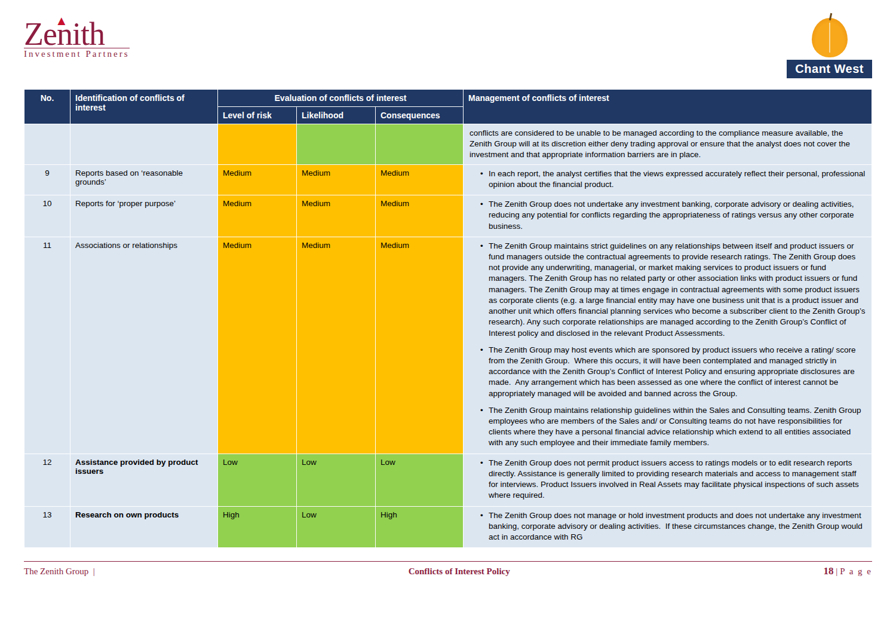Zenith▲
Investment Partners
Chant West
| No. | Identification of conflicts of interest | Evaluation of conflicts of interest | Management of conflicts of interest |
| --- | --- | --- | --- |
| Level of risk | Likelihood | Consequences |
| | | | | | conflicts are considered to be unable to be managed according to the compliance measure available, the Zenith Group will at its discretion either deny trading approval or ensure that the analyst does not cover the investment and that appropriate information barriers are in place. |
| 9 | Reports based on ‘reasonable grounds’ | Medium | Medium | Medium | In each report, the analyst certifies that the views expressed accurately reflect their personal, professional opinion about the financial product. |
| 10 | Reports for ‘proper purpose’ | Medium | Medium | Medium | The Zenith Group does not undertake any investment banking, corporate advisory or dealing activities, reducing any potential for conflicts regarding the appropriateness of ratings versus any other corporate business. |
| 11 | Associations or relationships | Medium | Medium | Medium | The Zenith Group maintains strict guidelines on any relationships between itself and product issuers or fund managers outside the contractual agreements to provide research ratings. The Zenith Group does not provide any underwriting, managerial, or market making services to product issuers or fund managers. The Zenith Group has no related party or other association links with product issuers or fund managers. The Zenith Group may at times engage in contractual agreements with some product issuers as corporate clients (e.g. a large financial entity may have one business unit that is a product issuer and another unit which offers financial planning services who become a subscriber client to the Zenith Group’s research). Any such corporate relationships are managed according to the Zenith Group’s Conflict of Interest policy and disclosed in the relevant Product Assessments. The Zenith Group may host events which are sponsored by product issuers who receive a rating/ score from the Zenith Group. Where this occurs, it will have been contemplated and managed strictly in accordance with the Zenith Group’s Conflict of Interest Policy and ensuring appropriate disclosures are made. Any arrangement which has been assessed as one where the conflict of interest cannot be appropriately managed will be avoided and banned across the Group. The Zenith Group maintains relationship guidelines within the Sales and Consulting teams. Zenith Group employees who are members of the Sales and/ or Consulting teams do not have responsibilities for clients where they have a personal financial advice relationship which extend to all entities associated with any such employee and their immediate family members. |
| 12 | Assistance provided by product issuers | Low | Low | Low | The Zenith Group does not permit product issuers access to ratings models or to edit research reports directly. Assistance is generally limited to providing research materials and access to management staff for interviews. Product Issuers involved in Real Assets may facilitate physical inspections of such assets where required. |
| 13 | Research on own products | High | Low | High | The Zenith Group does not manage or hold investment products and does not undertake any investment banking, corporate advisory or dealing activities. If these circumstances change, the Zenith Group would act in accordance with RG |
The Zenith Group |
Conflicts of Interest Policy
18 | P a g e